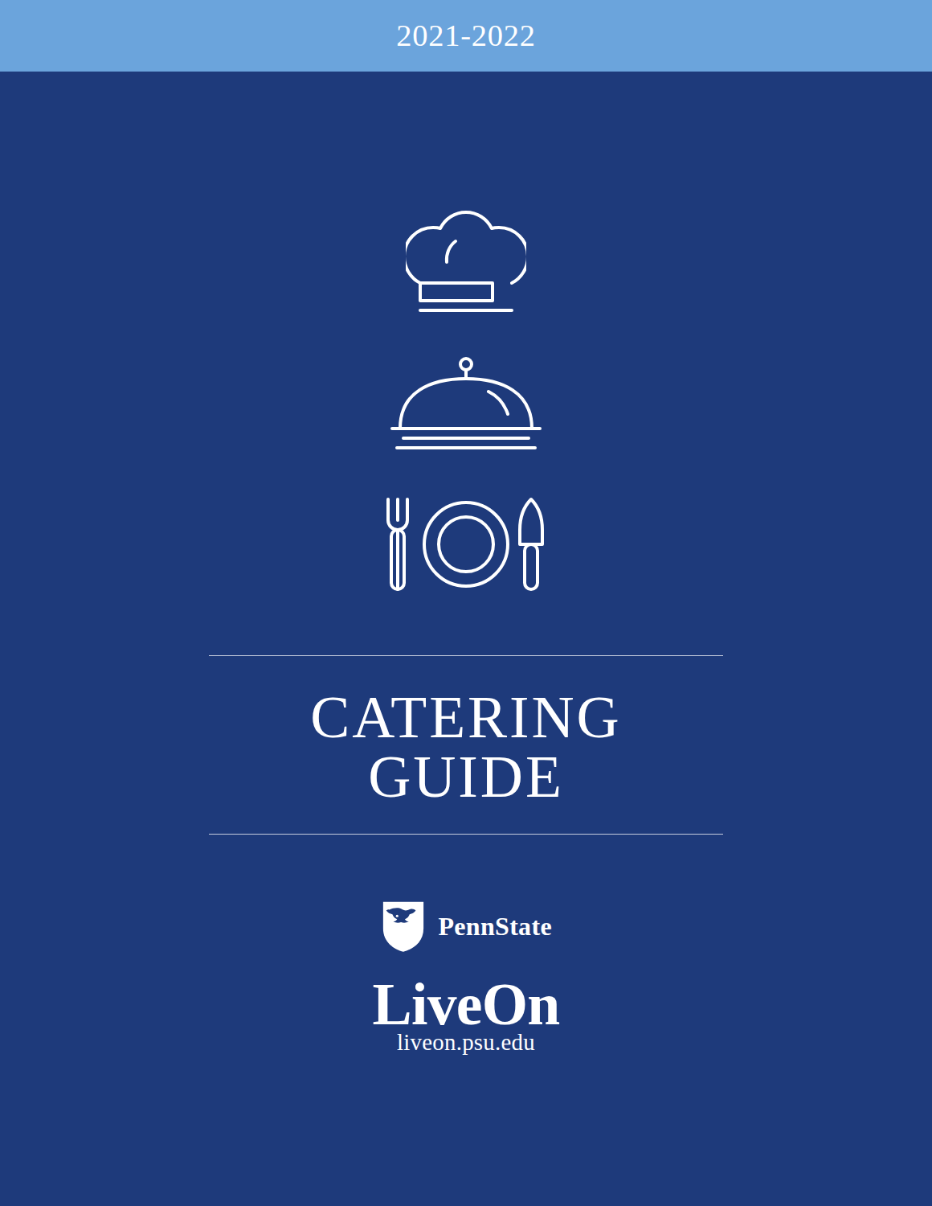2021-2022
Catering Guide
PennState
LiveOn
liveon.psu.edu